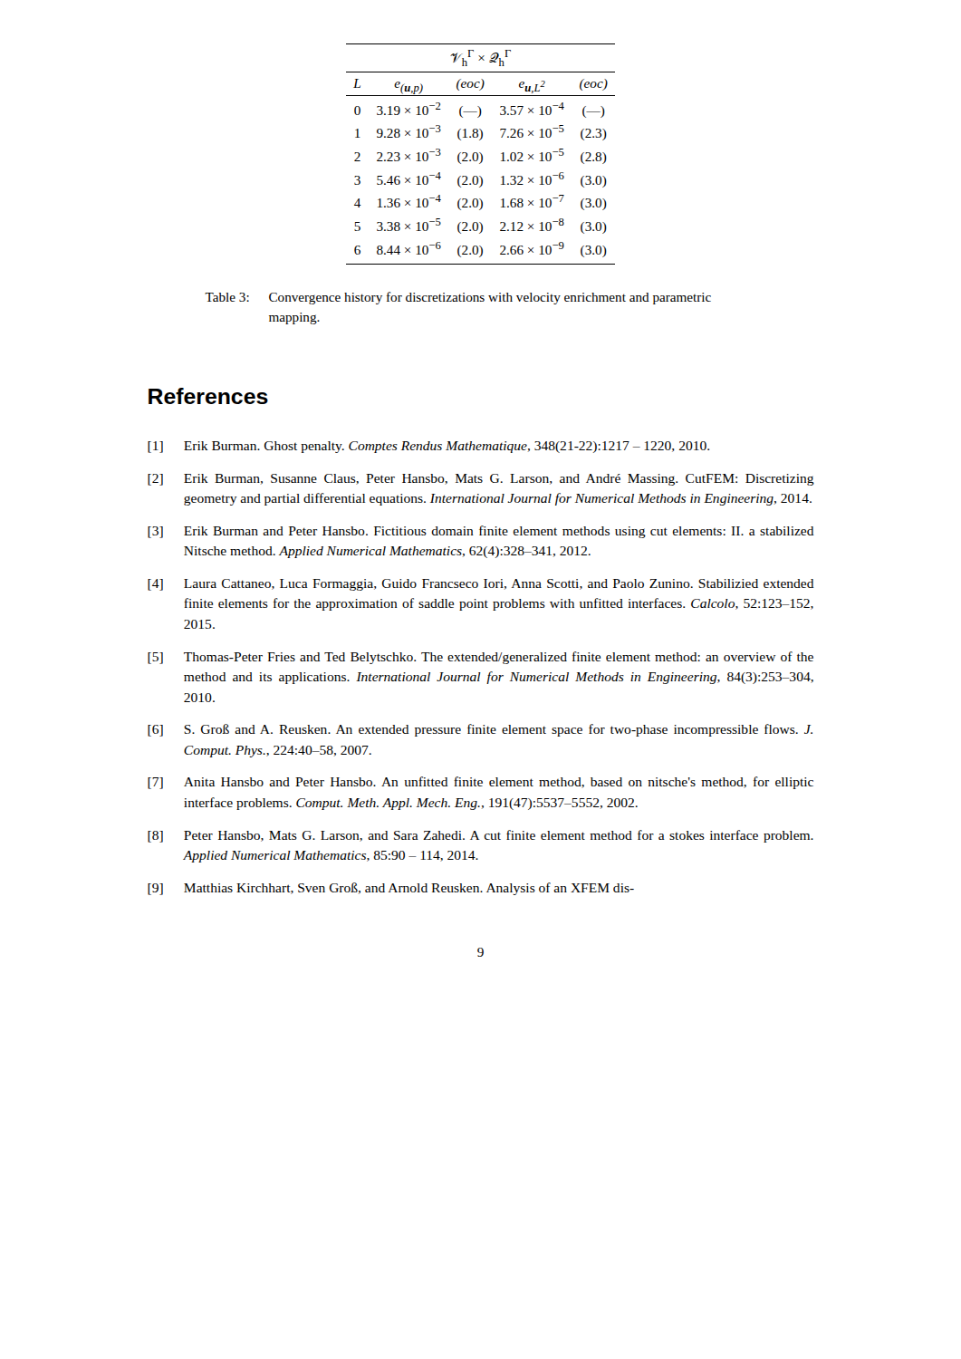| 𝒱 h Γ × 𝒬 h Γ |
| --- |
| L | e ( u ,p) | (eoc) | e u ,L 2 | (eoc) |
| 0 | 3.19 × 10 −2 | (—) | 3.57 × 10 −4 | (—) |
| 1 | 9.28 × 10 −3 | (1.8) | 7.26 × 10 −5 | (2.3) |
| 2 | 2.23 × 10 −3 | (2.0) | 1.02 × 10 −5 | (2.8) |
| 3 | 5.46 × 10 −4 | (2.0) | 1.32 × 10 −6 | (3.0) |
| 4 | 1.36 × 10 −4 | (2.0) | 1.68 × 10 −7 | (3.0) |
| 5 | 3.38 × 10 −5 | (2.0) | 2.12 × 10 −8 | (3.0) |
| 6 | 8.44 × 10 −6 | (2.0) | 2.66 × 10 −9 | (3.0) |
Table 3: Convergence history for discretizations with velocity enrichment and parametric mapping.
References
[1] Erik Burman. Ghost penalty. Comptes Rendus Mathematique, 348(21-22):1217 – 1220, 2010.
[2] Erik Burman, Susanne Claus, Peter Hansbo, Mats G. Larson, and André Massing. CutFEM: Discretizing geometry and partial differential equations. International Journal for Numerical Methods in Engineering, 2014.
[3] Erik Burman and Peter Hansbo. Fictitious domain finite element methods using cut elements: II. a stabilized Nitsche method. Applied Numerical Mathematics, 62(4):328–341, 2012.
[4] Laura Cattaneo, Luca Formaggia, Guido Francseco Iori, Anna Scotti, and Paolo Zunino. Stabilizied extended finite elements for the approximation of saddle point problems with unfitted interfaces. Calcolo, 52:123–152, 2015.
[5] Thomas-Peter Fries and Ted Belytschko. The extended/generalized finite element method: an overview of the method and its applications. International Journal for Numerical Methods in Engineering, 84(3):253–304, 2010.
[6] S. Groß and A. Reusken. An extended pressure finite element space for two-phase incompressible flows. J. Comput. Phys., 224:40–58, 2007.
[7] Anita Hansbo and Peter Hansbo. An unfitted finite element method, based on nitsche's method, for elliptic interface problems. Comput. Meth. Appl. Mech. Eng., 191(47):5537–5552, 2002.
[8] Peter Hansbo, Mats G. Larson, and Sara Zahedi. A cut finite element method for a stokes interface problem. Applied Numerical Mathematics, 85:90 – 114, 2014.
[9] Matthias Kirchhart, Sven Groß, and Arnold Reusken. Analysis of an XFEM dis-
9